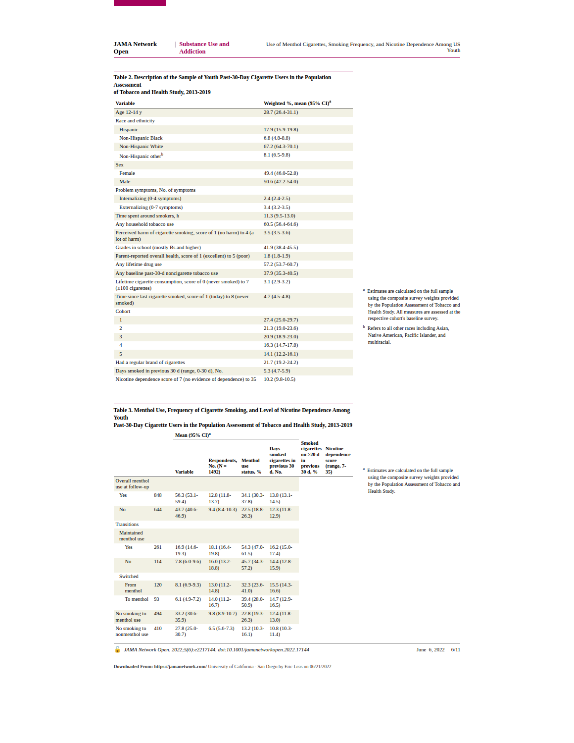JAMA Network Open | Substance Use and Addiction Use of Menthol Cigarettes, Smoking Frequency, and Nicotine Dependence Among US Youth
Table 2. Description of the Sample of Youth Past-30-Day Cigarette Users in the Population Assessment
of Tobacco and Health Study, 2013-2019
| Variable | Weighted %, mean (95% CI) a |
| --- | --- |
| Age 12-14 y | 28.7 (26.4-31.1) |
| Race and ethnicity | |
| Hispanic | 17.9 (15.9-19.8) |
| Non-Hispanic Black | 6.8 (4.8-8.8) |
| Non-Hispanic White | 67.2 (64.3-70.1) |
| Non-Hispanic other b | 8.1 (6.5-9.8) |
| Sex | |
| Female | 49.4 (46.0-52.8) |
| Male | 50.6 (47.2-54.0) |
| Problem symptoms, No. of symptoms | |
| Internalizing (0-4 symptoms) | 2.4 (2.4-2.5) |
| Externalizing (0-7 symptoms) | 3.4 (3.2-3.5) |
| Time spent around smokers, h | 11.3 (9.5-13.0) |
| Any household tobacco use | 60.5 (56.4-64.6) |
| Perceived harm of cigarette smoking, score of 1 (no harm) to 4 (a lot of harm) | 3.5 (3.5-3.6) |
| Grades in school (mostly Bs and higher) | 41.9 (38.4-45.5) |
| Parent-reported overall health, score of 1 (excellent) to 5 (poor) | 1.8 (1.8-1.9) |
| Any lifetime drug use | 57.2 (53.7-60.7) |
| Any baseline past-30-d noncigarette tobacco use | 37.9 (35.3-40.5) |
| Lifetime cigarette consumption, score of 0 (never smoked) to 7 (≥100 cigarettes) | 3.1 (2.9-3.2) |
| Time since last cigarette smoked, score of 1 (today) to 8 (never smoked) | 4.7 (4.5-4.8) |
| Cohort | |
| 1 | 27.4 (25.0-29.7) |
| 2 | 21.3 (19.0-23.6) |
| 3 | 20.9 (18.9-23.0) |
| 4 | 16.3 (14.7-17.8) |
| 5 | 14.1 (12.2-16.1) |
| Had a regular brand of cigarettes | 21.7 (19.2-24.2) |
| Days smoked in previous 30 d (range, 0-30 d), No. | 5.3 (4.7-5.9) |
| Nicotine dependence score of 7 (no evidence of dependence) to 35 | 10.2 (9.8-10.5) |
Table 3. Menthol Use, Frequency of Cigarette Smoking, and Level of Nicotine Dependence Among Youth
Past-30-Day Cigarette Users in the Population Assessment of Tobacco and Health Study, 2013-2019
| | | Mean (95% CI) a |
| --- | --- | --- |
| Variable | Respondents, No. (N = 1492) | Menthol use status, % | Days smoked cigarettes in previous 30 d, No. | Smoked cigarettes on ≥20 d in previous 30 d, % | Nicotine dependence score (range, 7-35) |
| Overall menthol use at follow-up | | | | | |
| Yes | 848 | 56.3 (53.1-59.4) | 12.8 (11.8-13.7) | 34.1 (30.3-37.8) | 13.8 (13.1-14.5) |
| No | 644 | 43.7 (40.6-46.9) | 9.4 (8.4-10.3) | 22.5 (18.8-26.3) | 12.3 (11.8-12.9) |
| Transitions | | | | | |
| Maintained menthol use | | | | | |
| Yes | 261 | 16.9 (14.6-19.3) | 18.1 (16.4-19.8) | 54.3 (47.0-61.5) | 16.2 (15.0-17.4) |
| No | 114 | 7.8 (6.0-9.6) | 16.0 (13.2-18.8) | 45.7 (34.3-57.2) | 14.4 (12.8-15.9) |
| Switched | | | | | |
| From menthol | 120 | 8.1 (6.9-9.3) | 13.0 (11.2-14.8) | 32.3 (23.6-41.0) | 15.5 (14.3-16.6) |
| To menthol | 93 | 6.1 (4.9-7.2) | 14.0 (11.2-16.7) | 39.4 (28.0-50.9) | 14.7 (12.9-16.5) |
| No smoking to menthol use | 494 | 33.2 (30.6-35.9) | 9.8 (8.9-10.7) | 22.8 (19.3-26.3) | 12.4 (11.8-13.0) |
| No smoking to nonmenthol use | 410 | 27.8 (25.0-30.7) | 6.5 (5.6-7.3) | 13.2 (10.3-16.1) | 10.8 (10.3-11.4) |
a Estimates are calculated on the full sample using the composite survey weights provided by the Population Assessment of Tobacco and Health Study. All measures are assessed at the respective cohort's baseline survey.
b Refers to all other races including Asian, Native American, Pacific Islander, and multiracial.
a Estimates are calculated on the full sample using the composite survey weights provided by the Population Assessment of Tobacco and Health Study.
🔓 JAMA Network Open. 2022;5(6):e2217144. doi:10.1001/jamanetworkopen.2022.17144 June 6, 2022 6/11
Downloaded From: https://jamanetwork.com/ University of California - San Diego by Eric Leas on 06/21/2022